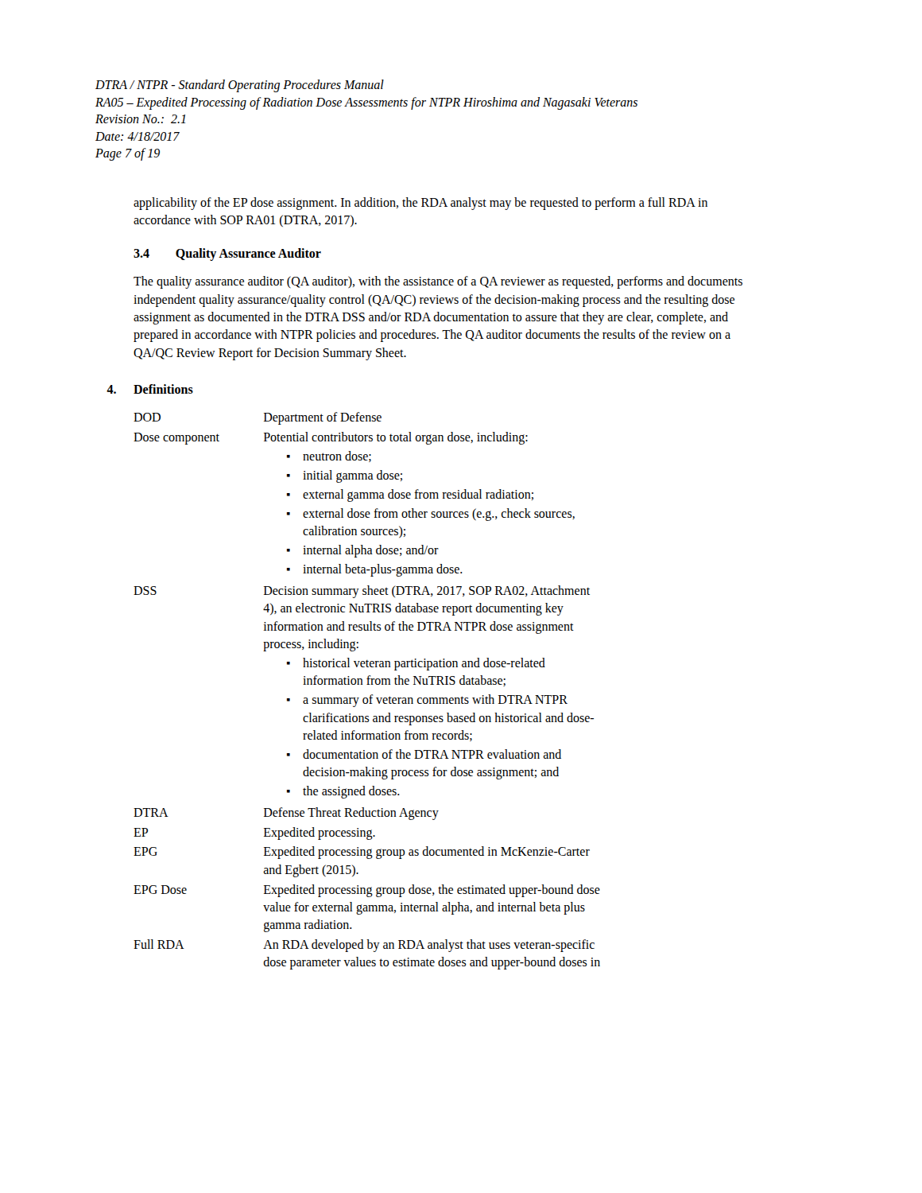DTRA / NTPR - Standard Operating Procedures Manual
RA05 – Expedited Processing of Radiation Dose Assessments for NTPR Hiroshima and Nagasaki Veterans
Revision No.: 2.1
Date: 4/18/2017
Page 7 of 19
applicability of the EP dose assignment. In addition, the RDA analyst may be requested to perform a full RDA in accordance with SOP RA01 (DTRA, 2017).
3.4 Quality Assurance Auditor
The quality assurance auditor (QA auditor), with the assistance of a QA reviewer as requested, performs and documents independent quality assurance/quality control (QA/QC) reviews of the decision-making process and the resulting dose assignment as documented in the DTRA DSS and/or RDA documentation to assure that they are clear, complete, and prepared in accordance with NTPR policies and procedures. The QA auditor documents the results of the review on a QA/QC Review Report for Decision Summary Sheet.
4. Definitions
| DOD | Department of Defense |
| Dose component | Potential contributors to total organ dose, including: neutron dose; initial gamma dose; external gamma dose from residual radiation; external dose from other sources (e.g., check sources, calibration sources); internal alpha dose; and/or internal beta-plus-gamma dose. |
| DSS | Decision summary sheet (DTRA, 2017, SOP RA02, Attachment 4), an electronic NuTRIS database report documenting key information and results of the DTRA NTPR dose assignment process, including: historical veteran participation and dose-related information from the NuTRIS database; a summary of veteran comments with DTRA NTPR clarifications and responses based on historical and dose-related information from records; documentation of the DTRA NTPR evaluation and decision-making process for dose assignment; and the assigned doses. |
| DTRA | Defense Threat Reduction Agency |
| EP | Expedited processing. |
| EPG | Expedited processing group as documented in McKenzie-Carter and Egbert (2015). |
| EPG Dose | Expedited processing group dose, the estimated upper-bound dose value for external gamma, internal alpha, and internal beta plus gamma radiation. |
| Full RDA | An RDA developed by an RDA analyst that uses veteran-specific dose parameter values to estimate doses and upper-bound doses in |